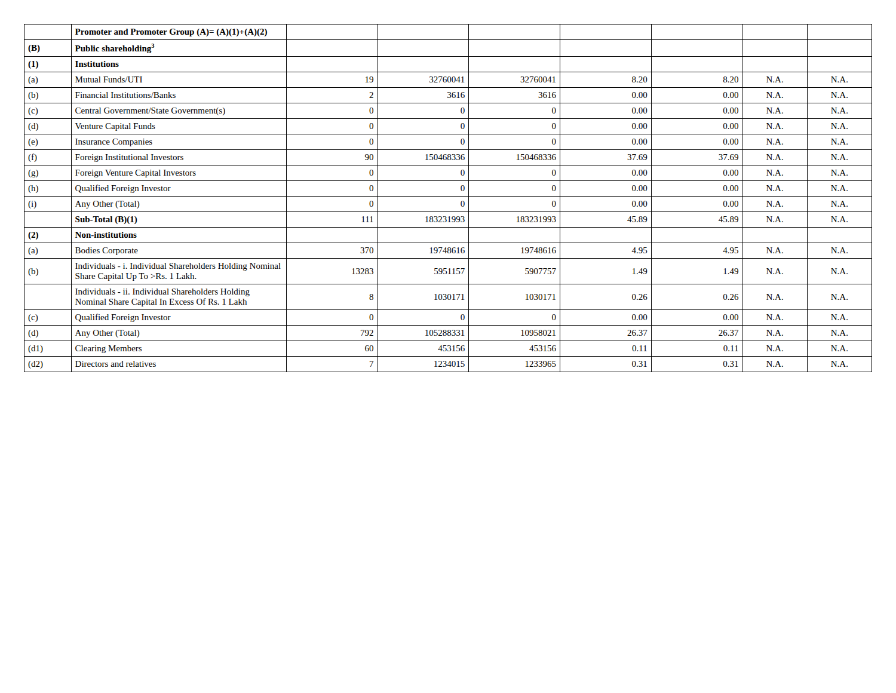| | Promoter and Promoter Group (A)= (A)(1)+(A)(2) | | | | | | | |
| (B) | Public shareholding 3 | | | | | | | |
| (1) | Institutions | | | | | | | |
| (a) | Mutual Funds/UTI | 19 | 32760041 | 32760041 | 8.20 | 8.20 | N.A. | N.A. |
| (b) | Financial Institutions/Banks | 2 | 3616 | 3616 | 0.00 | 0.00 | N.A. | N.A. |
| (c) | Central Government/State Government(s) | 0 | 0 | 0 | 0.00 | 0.00 | N.A. | N.A. |
| (d) | Venture Capital Funds | 0 | 0 | 0 | 0.00 | 0.00 | N.A. | N.A. |
| (e) | Insurance Companies | 0 | 0 | 0 | 0.00 | 0.00 | N.A. | N.A. |
| (f) | Foreign Institutional Investors | 90 | 150468336 | 150468336 | 37.69 | 37.69 | N.A. | N.A. |
| (g) | Foreign Venture Capital Investors | 0 | 0 | 0 | 0.00 | 0.00 | N.A. | N.A. |
| (h) | Qualified Foreign Investor | 0 | 0 | 0 | 0.00 | 0.00 | N.A. | N.A. |
| (i) | Any Other (Total) | 0 | 0 | 0 | 0.00 | 0.00 | N.A. | N.A. |
| | Sub-Total (B)(1) | 111 | 183231993 | 183231993 | 45.89 | 45.89 | N.A. | N.A. |
| (2) | Non-institutions | | | | | | | |
| (a) | Bodies Corporate | 370 | 19748616 | 19748616 | 4.95 | 4.95 | N.A. | N.A. |
| (b) | Individuals - i. Individual Shareholders Holding Nominal Share Capital Up To >Rs. 1 Lakh. | 13283 | 5951157 | 5907757 | 1.49 | 1.49 | N.A. | N.A. |
| | Individuals - ii. Individual Shareholders Holding Nominal Share Capital In Excess Of Rs. 1 Lakh | 8 | 1030171 | 1030171 | 0.26 | 0.26 | N.A. | N.A. |
| (c) | Qualified Foreign Investor | 0 | 0 | 0 | 0.00 | 0.00 | N.A. | N.A. |
| (d) | Any Other (Total) | 792 | 105288331 | 10958021 | 26.37 | 26.37 | N.A. | N.A. |
| (d1) | Clearing Members | 60 | 453156 | 453156 | 0.11 | 0.11 | N.A. | N.A. |
| (d2) | Directors and relatives | 7 | 1234015 | 1233965 | 0.31 | 0.31 | N.A. | N.A. |